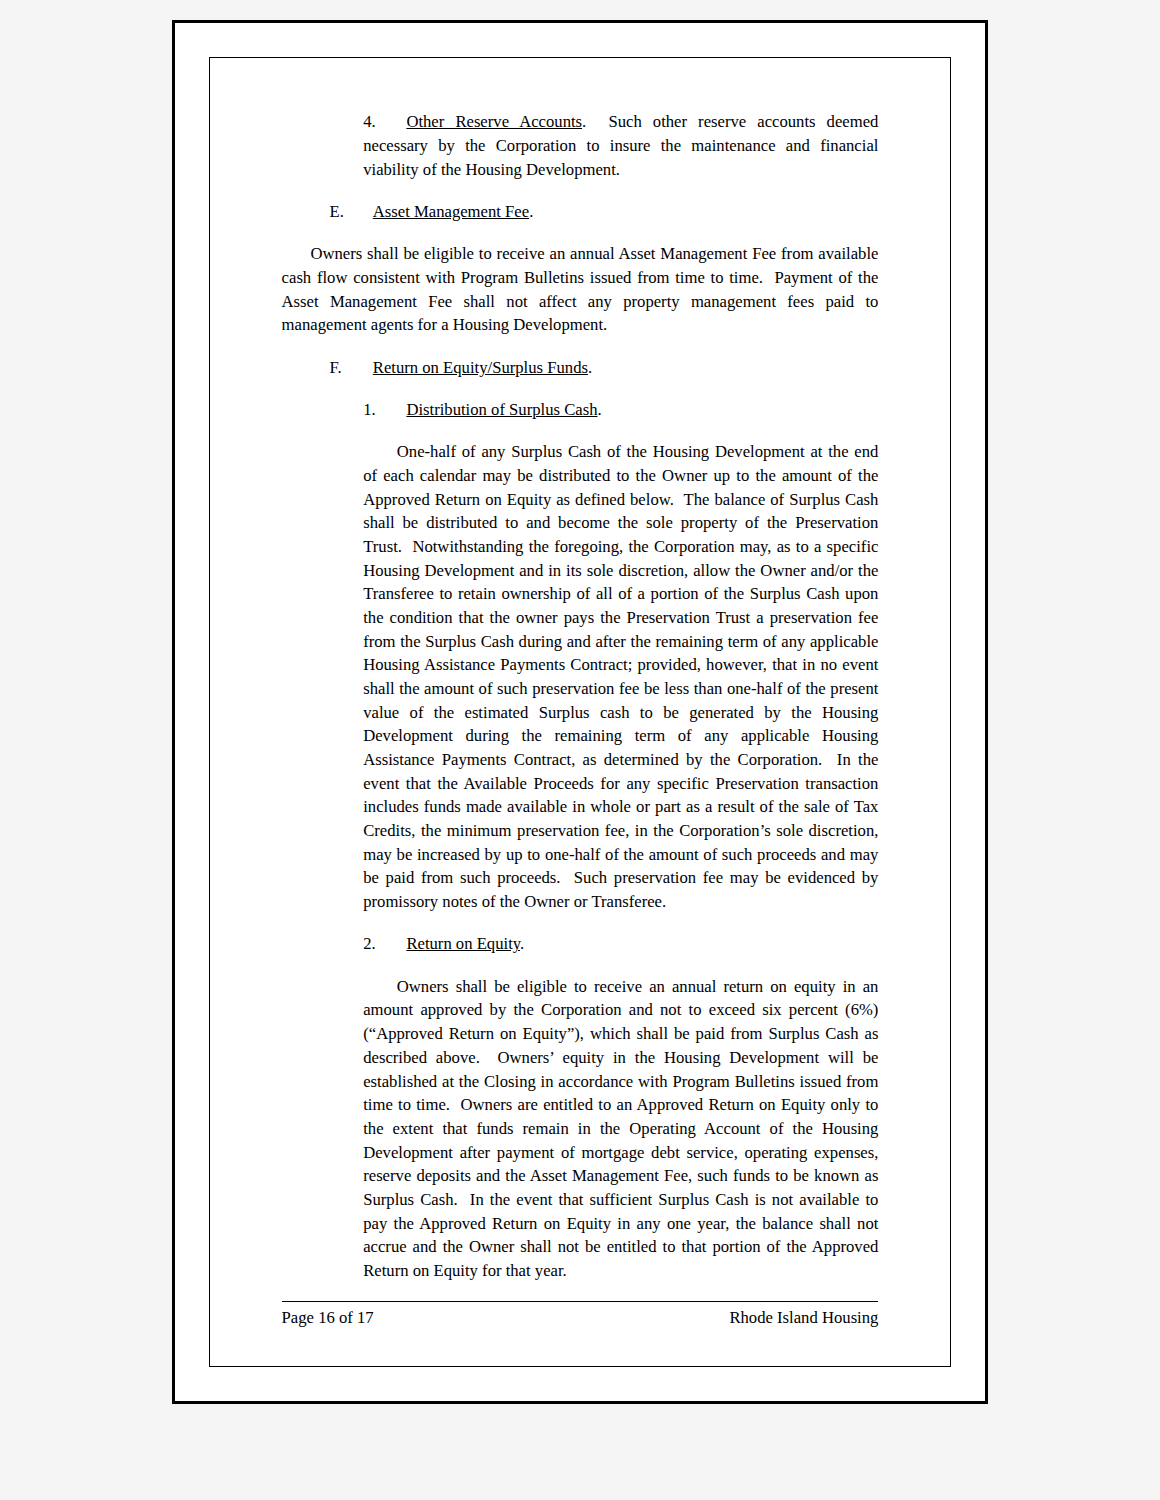4. Other Reserve Accounts. Such other reserve accounts deemed necessary by the Corporation to insure the maintenance and financial viability of the Housing Development.
E. Asset Management Fee.
Owners shall be eligible to receive an annual Asset Management Fee from available cash flow consistent with Program Bulletins issued from time to time. Payment of the Asset Management Fee shall not affect any property management fees paid to management agents for a Housing Development.
F. Return on Equity/Surplus Funds.
1. Distribution of Surplus Cash.
One-half of any Surplus Cash of the Housing Development at the end of each calendar may be distributed to the Owner up to the amount of the Approved Return on Equity as defined below. The balance of Surplus Cash shall be distributed to and become the sole property of the Preservation Trust. Notwithstanding the foregoing, the Corporation may, as to a specific Housing Development and in its sole discretion, allow the Owner and/or the Transferee to retain ownership of all of a portion of the Surplus Cash upon the condition that the owner pays the Preservation Trust a preservation fee from the Surplus Cash during and after the remaining term of any applicable Housing Assistance Payments Contract; provided, however, that in no event shall the amount of such preservation fee be less than one-half of the present value of the estimated Surplus cash to be generated by the Housing Development during the remaining term of any applicable Housing Assistance Payments Contract, as determined by the Corporation. In the event that the Available Proceeds for any specific Preservation transaction includes funds made available in whole or part as a result of the sale of Tax Credits, the minimum preservation fee, in the Corporation’s sole discretion, may be increased by up to one-half of the amount of such proceeds and may be paid from such proceeds. Such preservation fee may be evidenced by promissory notes of the Owner or Transferee.
2. Return on Equity.
Owners shall be eligible to receive an annual return on equity in an amount approved by the Corporation and not to exceed six percent (6%) (“Approved Return on Equity”), which shall be paid from Surplus Cash as described above. Owners’ equity in the Housing Development will be established at the Closing in accordance with Program Bulletins issued from time to time. Owners are entitled to an Approved Return on Equity only to the extent that funds remain in the Operating Account of the Housing Development after payment of mortgage debt service, operating expenses, reserve deposits and the Asset Management Fee, such funds to be known as Surplus Cash. In the event that sufficient Surplus Cash is not available to pay the Approved Return on Equity in any one year, the balance shall not accrue and the Owner shall not be entitled to that portion of the Approved Return on Equity for that year.
Page 16 of 17 Rhode Island Housing